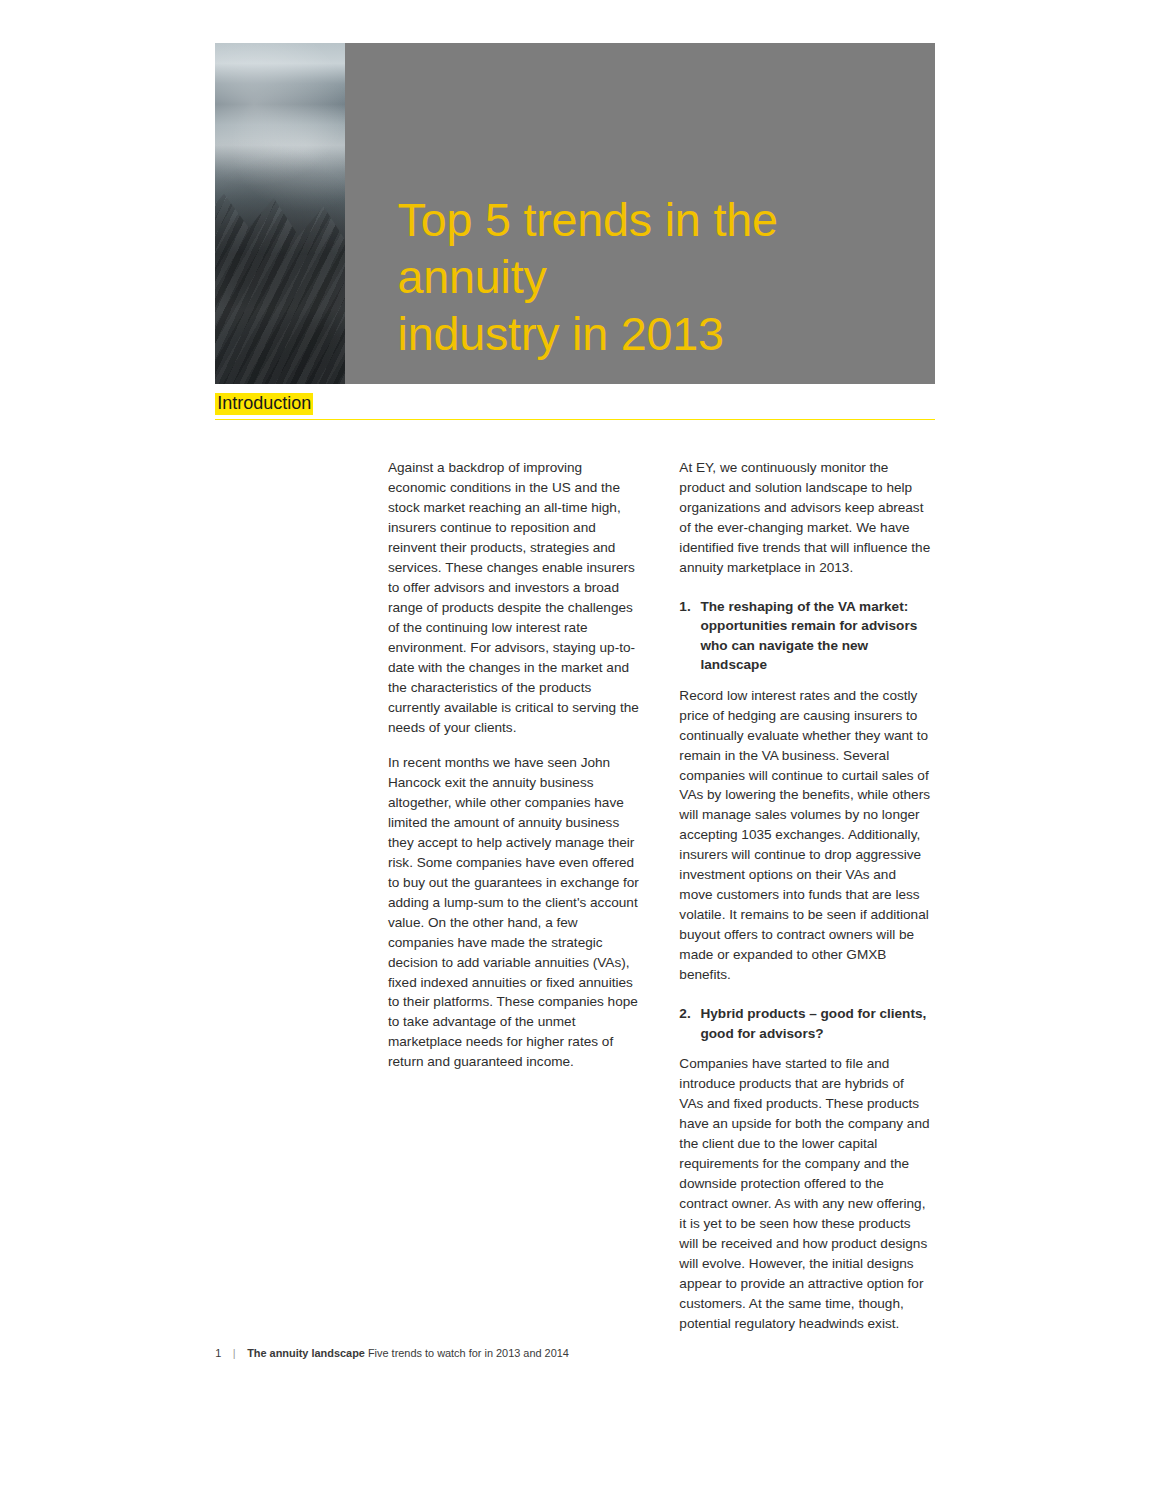Top 5 trends in the annuity
industry in 2013
Introduction
Against a backdrop of improving economic conditions in the US and the stock market reaching an all-time high, insurers continue to reposition and reinvent their products, strategies and services. These changes enable insurers to offer advisors and investors a broad range of products despite the challenges of the continuing low interest rate environment. For advisors, staying up-to-date with the changes in the market and the characteristics of the products currently available is critical to serving the needs of your clients.
In recent months we have seen John Hancock exit the annuity business altogether, while other companies have limited the amount of annuity business they accept to help actively manage their risk. Some companies have even offered to buy out the guarantees in exchange for adding a lump-sum to the client's account value. On the other hand, a few companies have made the strategic decision to add variable annuities (VAs), fixed indexed annuities or fixed annuities to their platforms. These companies hope to take advantage of the unmet marketplace needs for higher rates of return and guaranteed income.
At EY, we continuously monitor the product and solution landscape to help organizations and advisors keep abreast of the ever-changing market. We have identified five trends that will influence the annuity marketplace in 2013.
1. The reshaping of the VA market: opportunities remain for advisors who can navigate the new landscape
Record low interest rates and the costly price of hedging are causing insurers to continually evaluate whether they want to remain in the VA business. Several companies will continue to curtail sales of VAs by lowering the benefits, while others will manage sales volumes by no longer accepting 1035 exchanges. Additionally, insurers will continue to drop aggressive investment options on their VAs and move customers into funds that are less volatile. It remains to be seen if additional buyout offers to contract owners will be made or expanded to other GMXB benefits.
2. Hybrid products – good for clients, good for advisors?
Companies have started to file and introduce products that are hybrids of VAs and fixed products. These products have an upside for both the company and the client due to the lower capital requirements for the company and the downside protection offered to the contract owner. As with any new offering, it is yet to be seen how these products will be received and how product designs will evolve. However, the initial designs appear to provide an attractive option for customers. At the same time, though, potential regulatory headwinds exist.
1 | The annuity landscape Five trends to watch for in 2013 and 2014